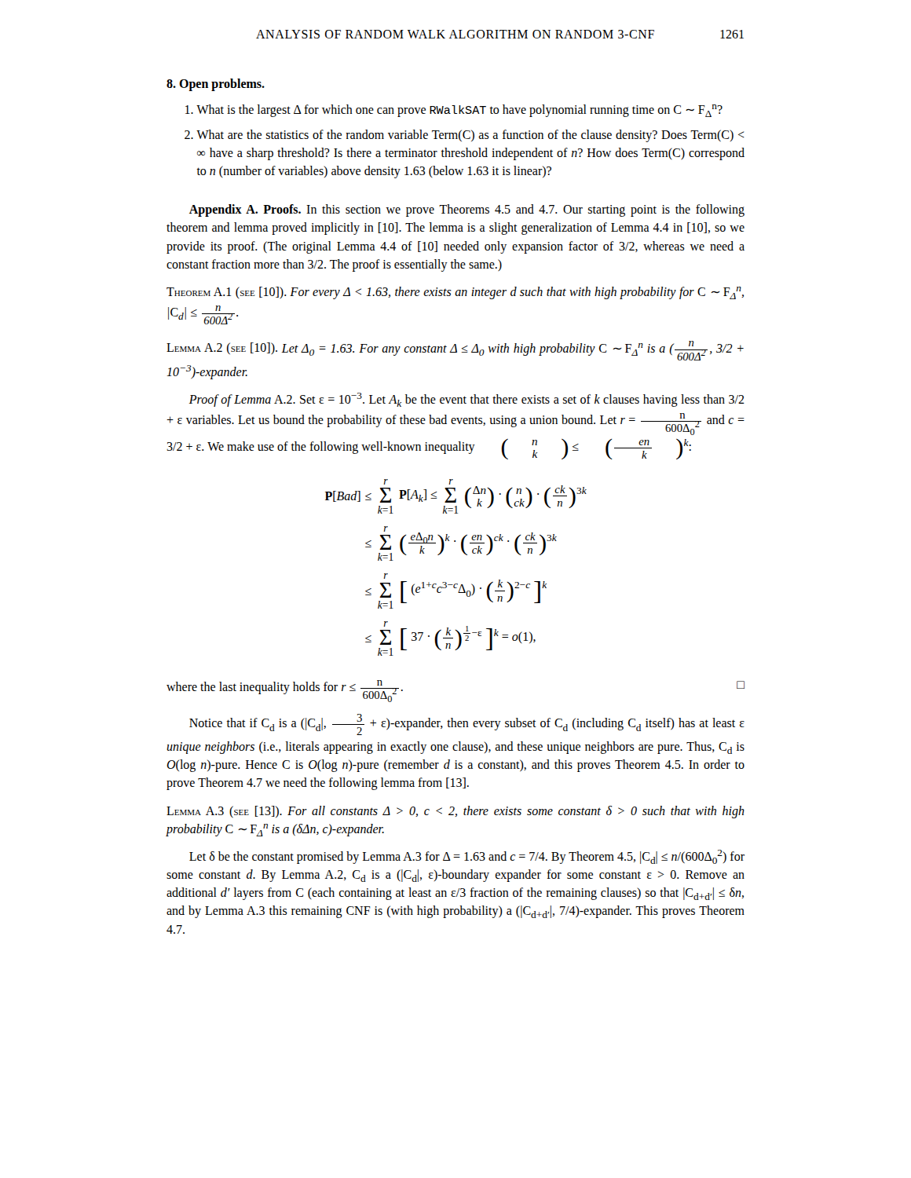ANALYSIS OF RANDOM WALK ALGORITHM ON RANDOM 3-CNF1261
8. Open problems.
What is the largest Δ for which one can prove RWalkSAT to have polynomial running time on C ∼ FΔn?
What are the statistics of the random variable Term(C) as a function of the clause density? Does Term(C) < ∞ have a sharp threshold? Is there a terminator threshold independent of n? How does Term(C) correspond to n (number of variables) above density 1.63 (below 1.63 it is linear)?
Appendix A. Proofs. In this section we prove Theorems 4.5 and 4.7. Our starting point is the following theorem and lemma proved implicitly in [10]. The lemma is a slight generalization of Lemma 4.4 in [10], so we provide its proof. (The original Lemma 4.4 of [10] needed only expansion factor of 3/2, whereas we need a constant fraction more than 3/2. The proof is essentially the same.)
Theorem A.1 (see [10]). For every Δ < 1.63, there exists an integer d such that with high probability for C ∼ FΔn, |Cd| ≤ n 600Δ2.
Lemma A.2 (see [10]). Let Δ0 = 1.63. For any constant Δ ≤ Δ0 with high probability C ∼ FΔn is a (n 600Δ2, 3/2 + 10−3)-expander.
Proof of Lemma A.2. Set ε = 10−3. Let Ak be the event that there exists a set of k clauses having less than 3/2 + ε variables. Let us bound the probability of these bad events, using a union bound. Let r = n 600Δ02 and c = 3/2 + ε. We make use of the following well-known inequality (nk) ≤ (en k)k:
| P [ Bad ] | ≤ | r Σ k =1 P [ A k ] ≤ r Σ k =1 ( Δ n k ) · ( n ck ) · ( ck n ) 3 k |
| | ≤ | r Σ k =1 ( e Δ 0 n k ) k · ( en ck ) ck · ( ck n ) 3 k |
| | ≤ | r Σ k =1 [ ( e 1+ c c 3− c Δ 0 ) · ( k n ) 2− c ] k |
| | ≤ | r Σ k =1 [ 37 · ( k n ) 1 2 −ε ] k = o (1), |
where the last inequality holds for r ≤ n 600Δ02. □
Notice that if Cd is a (|Cd|, 32 + ε)-expander, then every subset of Cd (including Cd itself) has at least ε unique neighbors (i.e., literals appearing in exactly one clause), and these unique neighbors are pure. Thus, Cd is O(log n)-pure. Hence C is O(log n)-pure (remember d is a constant), and this proves Theorem 4.5. In order to prove Theorem 4.7 we need the following lemma from [13].
Lemma A.3 (see [13]). For all constants Δ > 0, c < 2, there exists some constant δ > 0 such that with high probability C ∼ FΔn is a (δΔn, c)-expander.
Let δ be the constant promised by Lemma A.3 for Δ = 1.63 and c = 7/4. By Theorem 4.5, |Cd| ≤ n/(600Δ02) for some constant d. By Lemma A.2, Cd is a (|Cd|, ε)-boundary expander for some constant ε > 0. Remove an additional d′ layers from C (each containing at least an ε/3 fraction of the remaining clauses) so that |Cd+d′| ≤ δn, and by Lemma A.3 this remaining CNF is (with high probability) a (|Cd+d′|, 7/4)-expander. This proves Theorem 4.7.